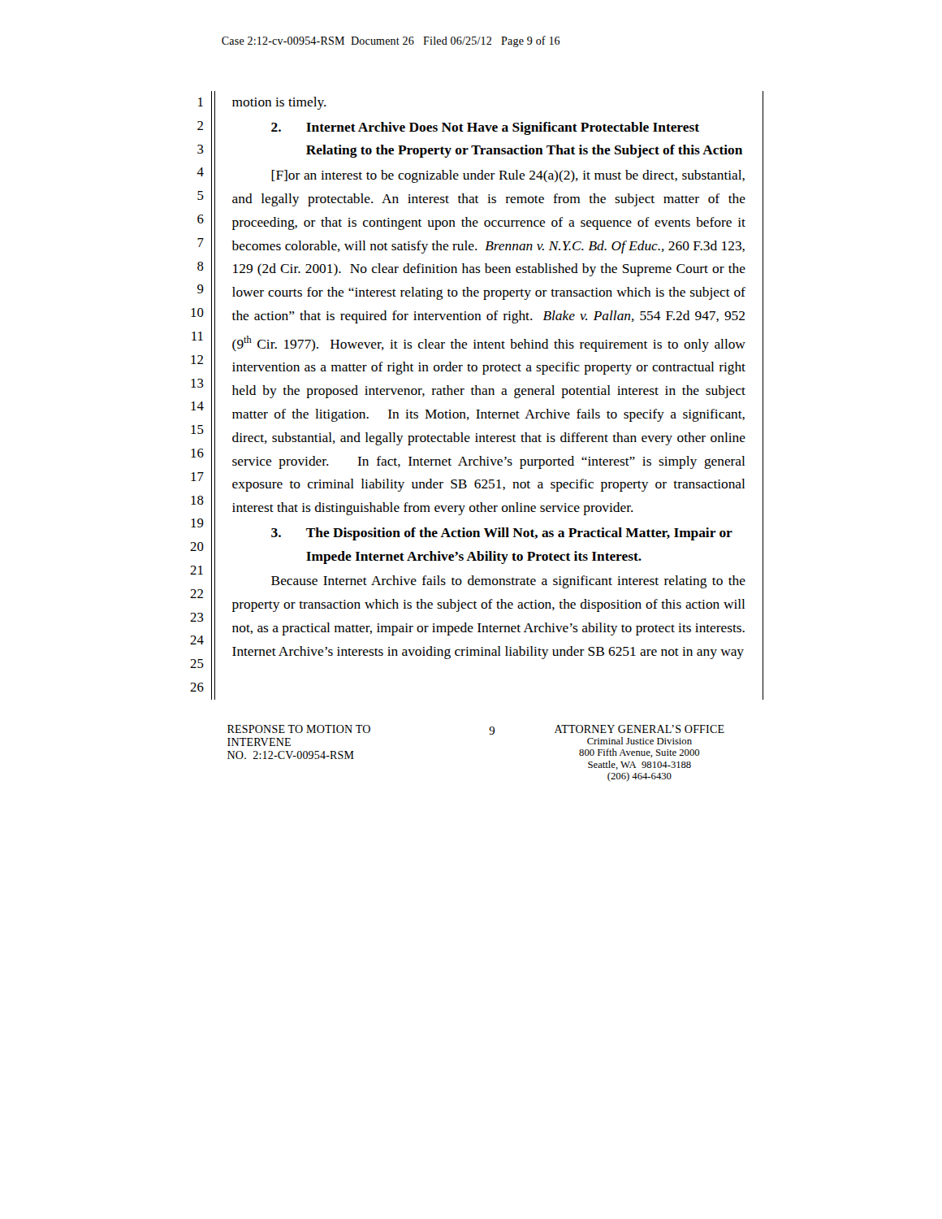Case 2:12-cv-00954-RSM Document 26 Filed 06/25/12 Page 9 of 16
1
2
3
4
5
6
7
8
9
10
11
12
13
14
15
16
17
18
19
20
21
22
23
24
25
26
motion is timely.
2.
Internet Archive Does Not Have a Significant Protectable Interest Relating to the Property or Transaction That is the Subject of this Action
[F]or an interest to be cognizable under Rule 24(a)(2), it must be direct, substantial, and legally protectable. An interest that is remote from the subject matter of the proceeding, or that is contingent upon the occurrence of a sequence of events before it becomes colorable, will not satisfy the rule. Brennan v. N.Y.C. Bd. Of Educ., 260 F.3d 123, 129 (2d Cir. 2001). No clear definition has been established by the Supreme Court or the lower courts for the “interest relating to the property or transaction which is the subject of the action” that is required for intervention of right. Blake v. Pallan, 554 F.2d 947, 952 (9th Cir. 1977). However, it is clear the intent behind this requirement is to only allow intervention as a matter of right in order to protect a specific property or contractual right held by the proposed intervenor, rather than a general potential interest in the subject matter of the litigation. In its Motion, Internet Archive fails to specify a significant, direct, substantial, and legally protectable interest that is different than every other online service provider. In fact, Internet Archive’s purported “interest” is simply general exposure to criminal liability under SB 6251, not a specific property or transactional interest that is distinguishable from every other online service provider.
3.
The Disposition of the Action Will Not, as a Practical Matter, Impair or Impede Internet Archive’s Ability to Protect its Interest.
Because Internet Archive fails to demonstrate a significant interest relating to the property or transaction which is the subject of the action, the disposition of this action will not, as a practical matter, impair or impede Internet Archive’s ability to protect its interests. Internet Archive’s interests in avoiding criminal liability under SB 6251 are not in any way
RESPONSE TO MOTION TO
INTERVENE
NO. 2:12-CV-00954-RSM
9
ATTORNEY GENERAL’S OFFICE
Criminal Justice Division
800 Fifth Avenue, Suite 2000
Seattle, WA 98104-3188
(206) 464-6430